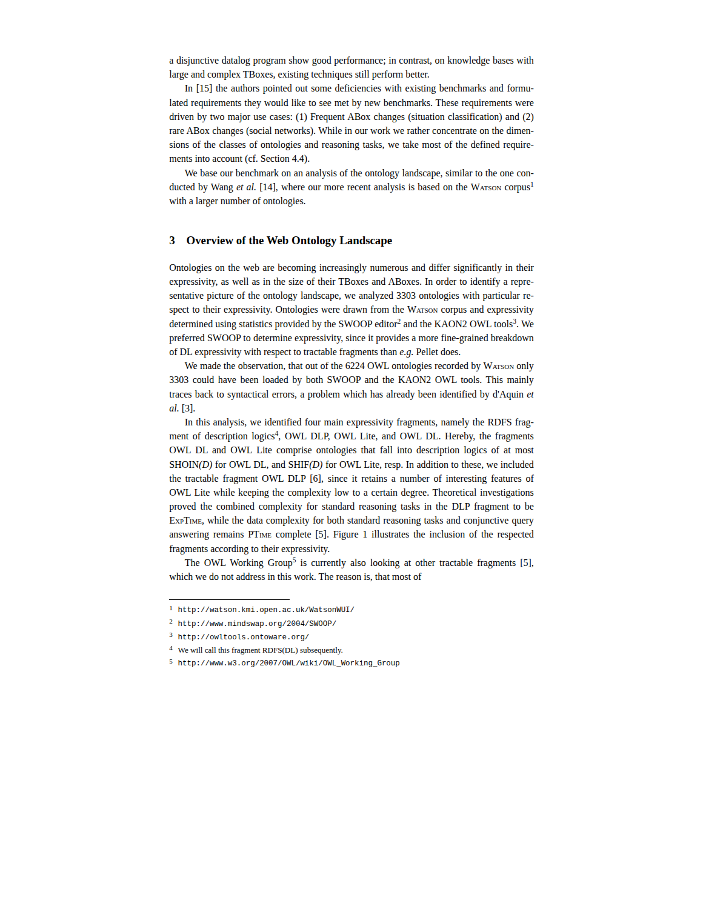a disjunctive datalog program show good performance; in contrast, on knowledge bases with large and complex TBoxes, existing techniques still perform better.
In [15] the authors pointed out some deficiencies with existing benchmarks and formulated requirements they would like to see met by new benchmarks. These requirements were driven by two major use cases: (1) Frequent ABox changes (situation classification) and (2) rare ABox changes (social networks). While in our work we rather concentrate on the dimensions of the classes of ontologies and reasoning tasks, we take most of the defined requirements into account (cf. Section 4.4).
We base our benchmark on an analysis of the ontology landscape, similar to the one conducted by Wang et al. [14], where our more recent analysis is based on the Watson corpus1 with a larger number of ontologies.
3 Overview of the Web Ontology Landscape
Ontologies on the web are becoming increasingly numerous and differ significantly in their expressivity, as well as in the size of their TBoxes and ABoxes. In order to identify a representative picture of the ontology landscape, we analyzed 3303 ontologies with particular respect to their expressivity. Ontologies were drawn from the Watson corpus and expressivity determined using statistics provided by the SWOOP editor2 and the KAON2 OWL tools3. We preferred SWOOP to determine expressivity, since it provides a more fine-grained breakdown of DL expressivity with respect to tractable fragments than e.g. Pellet does.
We made the observation, that out of the 6224 OWL ontologies recorded by Watson only 3303 could have been loaded by both SWOOP and the KAON2 OWL tools. This mainly traces back to syntactical errors, a problem which has already been identified by d'Aquin et al. [3].
In this analysis, we identified four main expressivity fragments, namely the RDFS fragment of description logics4, OWL DLP, OWL Lite, and OWL DL. Hereby, the fragments OWL DL and OWL Lite comprise ontologies that fall into description logics of at most SHOIN(D) for OWL DL, and SHIF(D) for OWL Lite, resp. In addition to these, we included the tractable fragment OWL DLP [6], since it retains a number of interesting features of OWL Lite while keeping the complexity low to a certain degree. Theoretical investigations proved the combined complexity for standard reasoning tasks in the DLP fragment to be ExpTime, while the data complexity for both standard reasoning tasks and conjunctive query answering remains PTime complete [5]. Figure 1 illustrates the inclusion of the respected fragments according to their expressivity.
The OWL Working Group5 is currently also looking at other tractable fragments [5], which we do not address in this work. The reason is, that most of
1 http://watson.kmi.open.ac.uk/WatsonWUI/
2 http://www.mindswap.org/2004/SWOOP/
3 http://owltools.ontoware.org/
4 We will call this fragment RDFS(DL) subsequently.
5 http://www.w3.org/2007/OWL/wiki/OWL_Working_Group